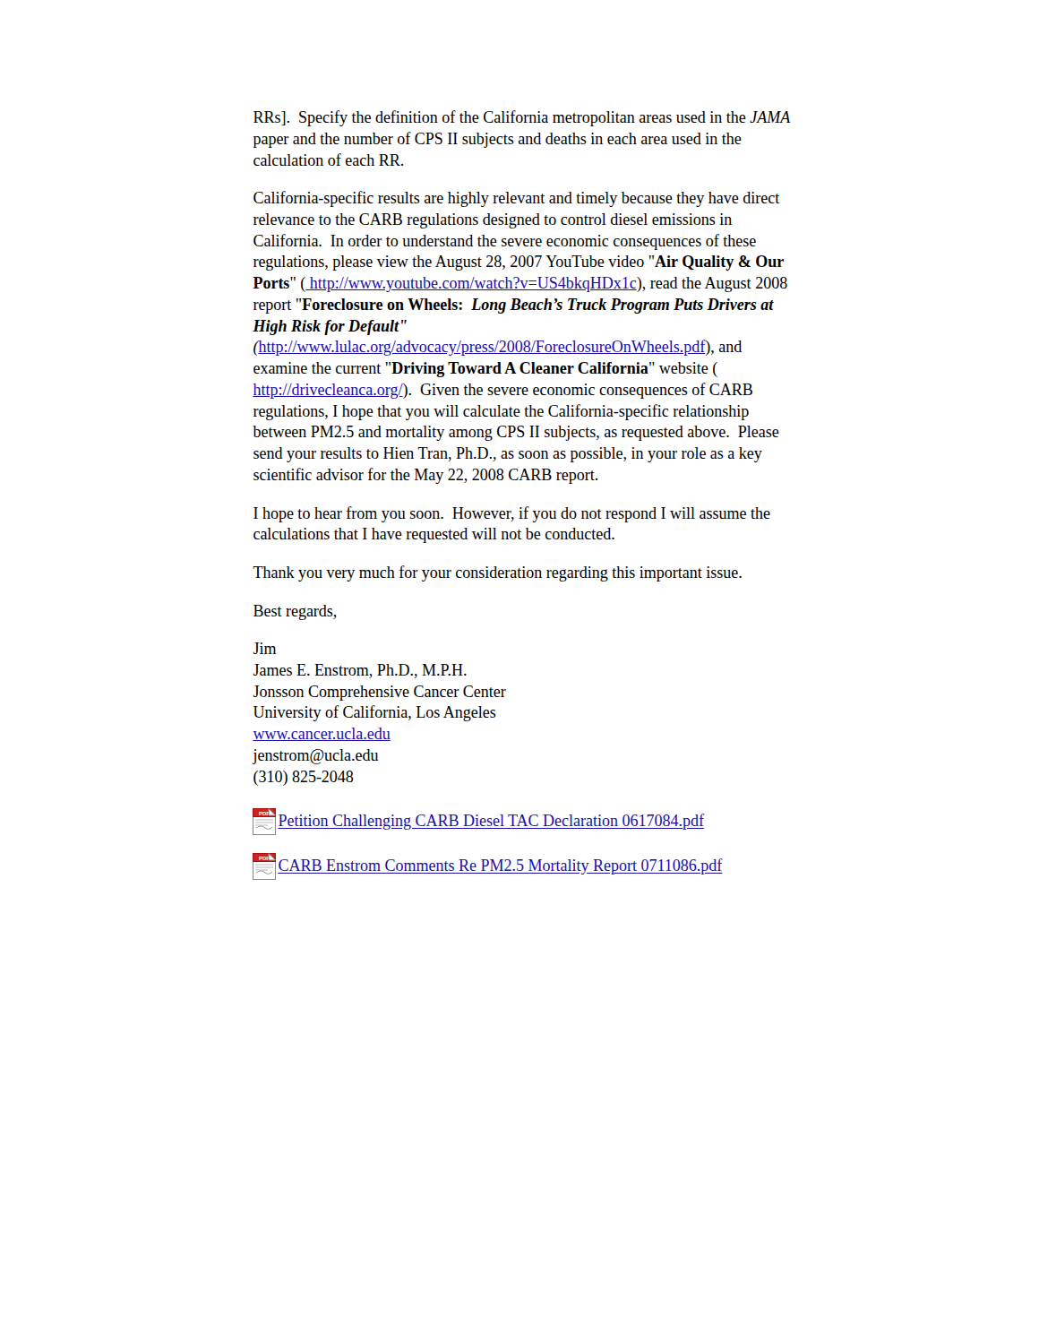RRs]. Specify the definition of the California metropolitan areas used in the JAMA paper and the number of CPS II subjects and deaths in each area used in the calculation of each RR.
California-specific results are highly relevant and timely because they have direct relevance to the CARB regulations designed to control diesel emissions in California. In order to understand the severe economic consequences of these regulations, please view the August 28, 2007 YouTube video "Air Quality & Our Ports" ( http://www.youtube.com/watch?v=US4bkqHDx1c), read the August 2008 report "Foreclosure on Wheels: Long Beach’s Truck Program Puts Drivers at High Risk for Default" (http://www.lulac.org/advocacy/press/2008/ForeclosureOnWheels.pdf), and examine the current "Driving Toward A Cleaner California" website ( http://drivecleanca.org/). Given the severe economic consequences of CARB regulations, I hope that you will calculate the California-specific relationship between PM2.5 and mortality among CPS II subjects, as requested above. Please send your results to Hien Tran, Ph.D., as soon as possible, in your role as a key scientific advisor for the May 22, 2008 CARB report.
I hope to hear from you soon. However, if you do not respond I will assume the calculations that I have requested will not be conducted.
Thank you very much for your consideration regarding this important issue.
Best regards,
Jim
James E. Enstrom, Ph.D., M.P.H.
Jonsson Comprehensive Cancer Center
University of California, Los Angeles
www.cancer.ucla.edu
jenstrom@ucla.edu
(310) 825-2048
PDF Petition Challenging CARB Diesel TAC Declaration 0617084.pdf
PDF CARB Enstrom Comments Re PM2.5 Mortality Report 0711086.pdf